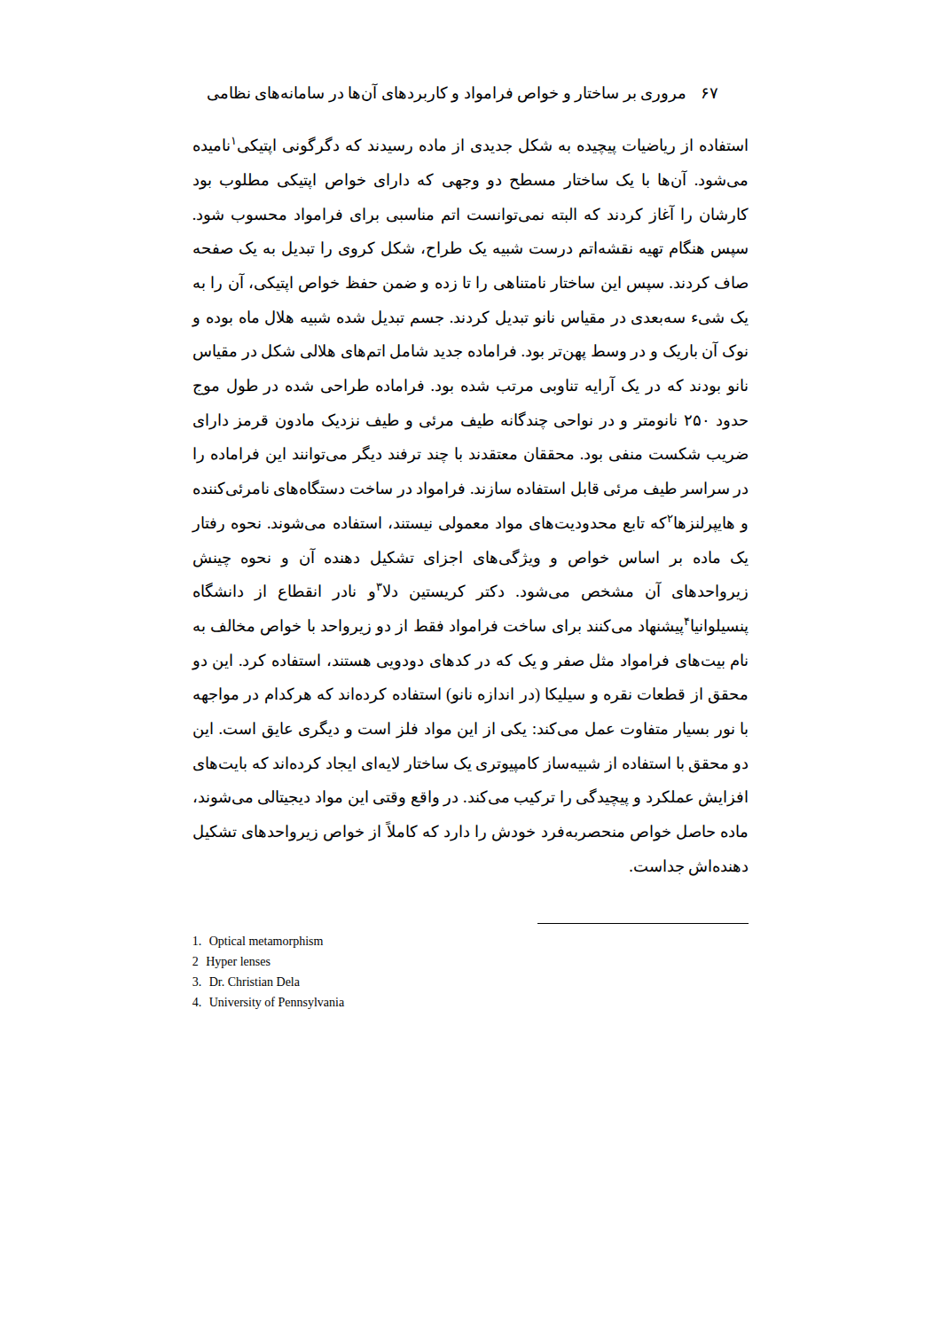۶۷
مروری بر ساختار و خواص فرامواد و کاربردهای آن‌ها در سامانه‌های نظامی
استفاده از ریاضیات پیچیده به شکل جدیدی از ماده رسیدند که دگرگونی اپتیکی۱نامیده می‌شود. آن‌ها با یک ساختار مسطح دو وجهی که دارای خواص اپتیکی مطلوب بود کارشان را آغاز کردند که البته نمی‌توانست اتم مناسبی برای فرامواد محسوب شود. سپس هنگام تهیه نقشه‌اتم درست شبیه یک طراح، شکل کروی را تبدیل به یک صفحه صاف کردند. سپس این ساختار نامتناهی را تا زده و ضمن حفظ خواص اپتیکی، آن را به یک شیء سه‌بعدی در مقیاس نانو تبدیل کردند. جسم تبدیل شده شبیه هلال ماه بوده و نوک آن باریک و در وسط پهن‌تر بود. فراماده جدید شامل اتم‌های هلالی شکل در مقیاس نانو بودند که در یک آرایه تناوبی مرتب شده بود. فراماده طراحی شده در طول موج حدود ۲۵۰ نانومتر و در نواحی چندگانه طیف مرئی و طیف نزدیک مادون قرمز دارای ضریب شکست منفی بود. محققان معتقدند با چند ترفند دیگر می‌توانند این فراماده را در سراسر طیف مرئی قابل استفاده سازند. فرامواد در ساخت دستگاه‌های نامرئی‌کننده و هایپرلنزها۲که تابع محدودیت‌های مواد معمولی نیستند، استفاده می‌شوند. نحوه رفتار یک ماده بر اساس خواص و ویژگی‌های اجزای تشکیل دهنده آن و نحوه چینش زیرواحدهای آن مشخص می‌شود. دکتر کریستین دلا۳و نادر انقطاع از دانشگاه پنسیلوانیا۴پیشنهاد می‌کنند برای ساخت فرامواد فقط از دو زیرواحد با خواص مخالف به نام بیت‌های فرامواد مثل صفر و یک که در کدهای دودویی هستند، استفاده کرد. این دو محقق از قطعات نقره و سیلیکا (در اندازه نانو) استفاده کرده‌اند که هرکدام در مواجهه با نور بسیار متفاوت عمل می‌کند: یکی از این مواد فلز است و دیگری عایق است. این دو محقق با استفاده از شبیه‌ساز کامپیوتری یک ساختار لایه‌ای ایجاد کرده‌اند که بایت‌های افزایش عملکرد و پیچیدگی را ترکیب می‌کند. در واقع وقتی این مواد دیجیتالی می‌شوند، ماده حاصل خواص منحصربه‌فرد خودش را دارد که کاملاً از خواص زیرواحدهای تشکیل دهنده‌اش جداست.
1. Optical metamorphism
2 Hyper lenses
3. Dr. Christian Dela
4. University of Pennsylvania